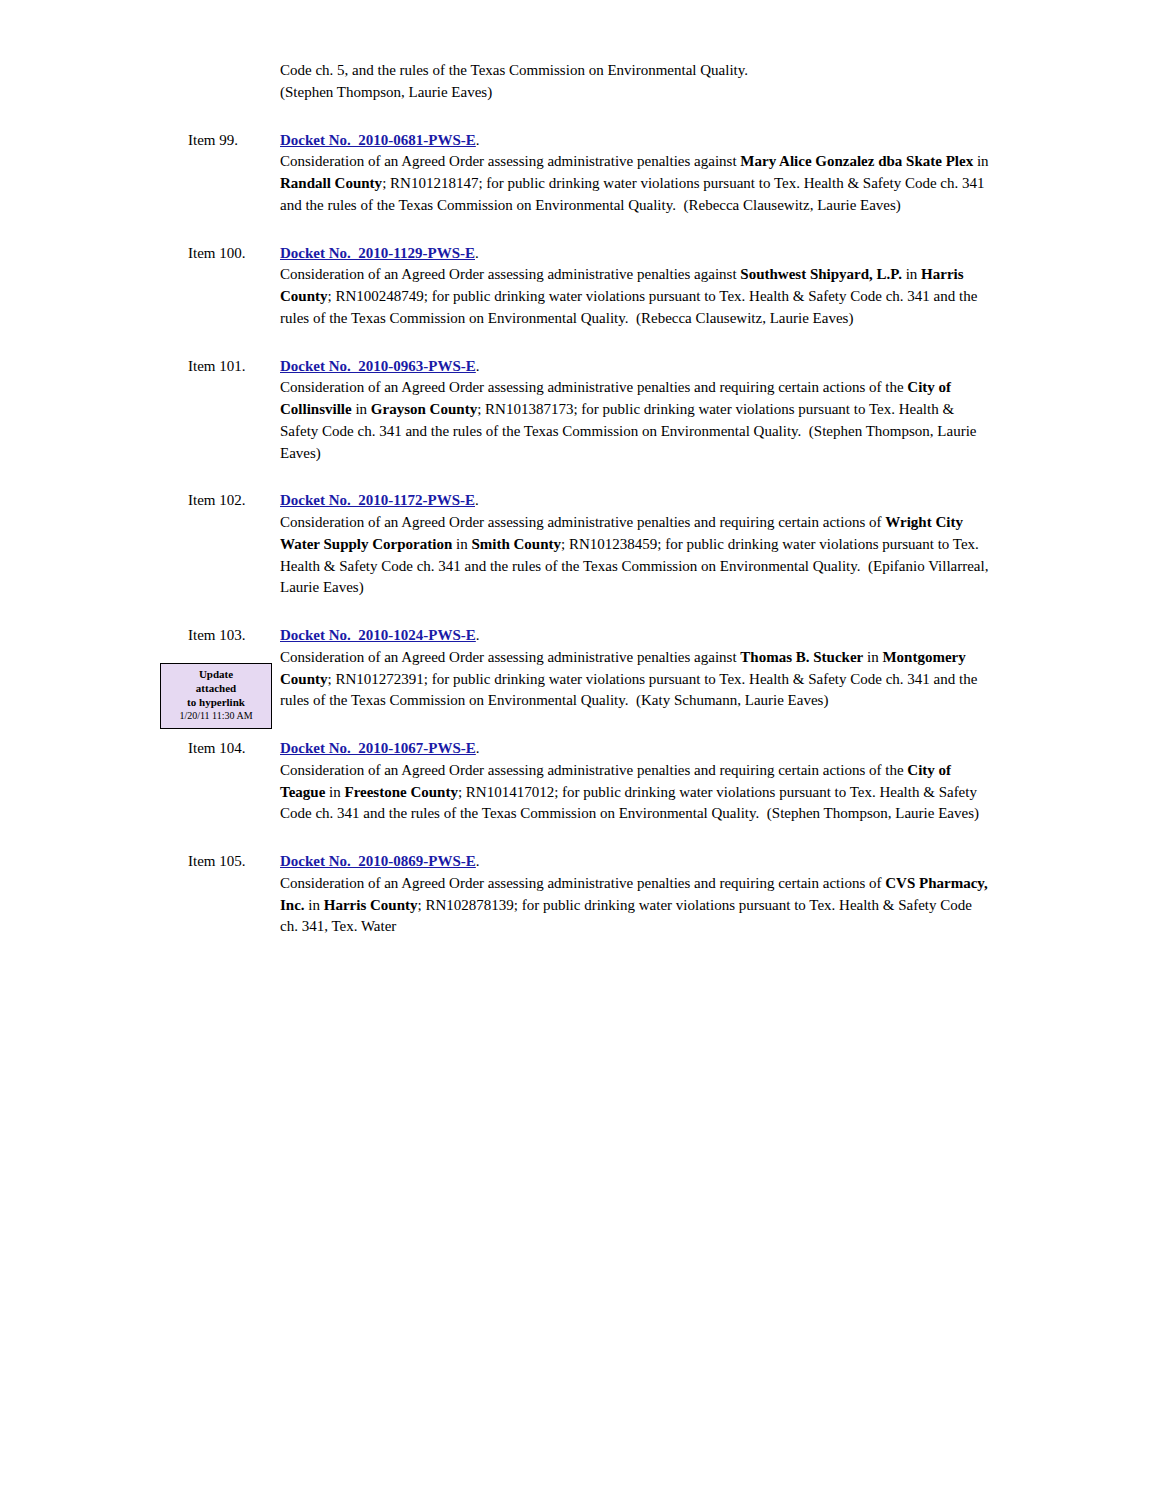Code ch. 5, and the rules of the Texas Commission on Environmental Quality.
(Stephen Thompson, Laurie Eaves)
Item 99.
Docket No. 2010-0681-PWS-E.
Consideration of an Agreed Order assessing administrative penalties against Mary Alice Gonzalez dba Skate Plex in Randall County; RN101218147; for public drinking water violations pursuant to Tex. Health & Safety Code ch. 341 and the rules of the Texas Commission on Environmental Quality. (Rebecca Clausewitz, Laurie Eaves)
Item 100.
Docket No. 2010-1129-PWS-E.
Consideration of an Agreed Order assessing administrative penalties against Southwest Shipyard, L.P. in Harris County; RN100248749; for public drinking water violations pursuant to Tex. Health & Safety Code ch. 341 and the rules of the Texas Commission on Environmental Quality. (Rebecca Clausewitz, Laurie Eaves)
Item 101.
Docket No. 2010-0963-PWS-E.
Consideration of an Agreed Order assessing administrative penalties and requiring certain actions of the City of Collinsville in Grayson County; RN101387173; for public drinking water violations pursuant to Tex. Health & Safety Code ch. 341 and the rules of the Texas Commission on Environmental Quality. (Stephen Thompson, Laurie Eaves)
Item 102.
Docket No. 2010-1172-PWS-E.
Consideration of an Agreed Order assessing administrative penalties and requiring certain actions of Wright City Water Supply Corporation in Smith County; RN101238459; for public drinking water violations pursuant to Tex. Health & Safety Code ch. 341 and the rules of the Texas Commission on Environmental Quality. (Epifanio Villarreal, Laurie Eaves)
Item 103.
Docket No. 2010-1024-PWS-E.
Consideration of an Agreed Order assessing administrative penalties against Thomas B. Stucker in Montgomery County; RN101272391; for public drinking water violations pursuant to Tex. Health & Safety Code ch. 341 and the rules of the Texas Commission on Environmental Quality. (Katy Schumann, Laurie Eaves)
Update attached to hyperlink 1/20/11 11:30 AM
Item 104.
Docket No. 2010-1067-PWS-E.
Consideration of an Agreed Order assessing administrative penalties and requiring certain actions of the City of Teague in Freestone County; RN101417012; for public drinking water violations pursuant to Tex. Health & Safety Code ch. 341 and the rules of the Texas Commission on Environmental Quality. (Stephen Thompson, Laurie Eaves)
Item 105.
Docket No. 2010-0869-PWS-E.
Consideration of an Agreed Order assessing administrative penalties and requiring certain actions of CVS Pharmacy, Inc. in Harris County; RN102878139; for public drinking water violations pursuant to Tex. Health & Safety Code ch. 341, Tex. Water